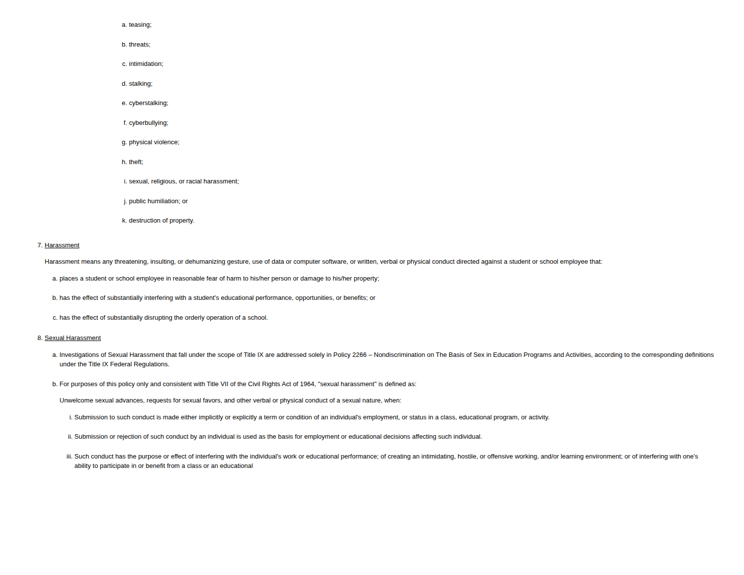teasing;
threats;
intimidation;
stalking;
cyberstalking;
cyberbullying;
physical violence;
theft;
sexual, religious, or racial harassment;
public humiliation; or
destruction of property.
Harassment
Harassment means any threatening, insulting, or dehumanizing gesture, use of data or computer software, or written, verbal or physical conduct directed against a student or school employee that:
places a student or school employee in reasonable fear of harm to his/her person or damage to his/her property;
has the effect of substantially interfering with a student's educational performance, opportunities, or benefits; or
has the effect of substantially disrupting the orderly operation of a school.
Sexual Harassment
Investigations of Sexual Harassment that fall under the scope of Title IX are addressed solely in Policy 2266 – Nondiscrimination on The Basis of Sex in Education Programs and Activities, according to the corresponding definitions under the Title IX Federal Regulations.
For purposes of this policy only and consistent with Title VII of the Civil Rights Act of 1964, "sexual harassment" is defined as:
Unwelcome sexual advances, requests for sexual favors, and other verbal or physical conduct of a sexual nature, when:
Submission to such conduct is made either implicitly or explicitly a term or condition of an individual's employment, or status in a class, educational program, or activity.
Submission or rejection of such conduct by an individual is used as the basis for employment or educational decisions affecting such individual.
Such conduct has the purpose or effect of interfering with the individual's work or educational performance; of creating an intimidating, hostile, or offensive working, and/or learning environment; or of interfering with one's ability to participate in or benefit from a class or an educational